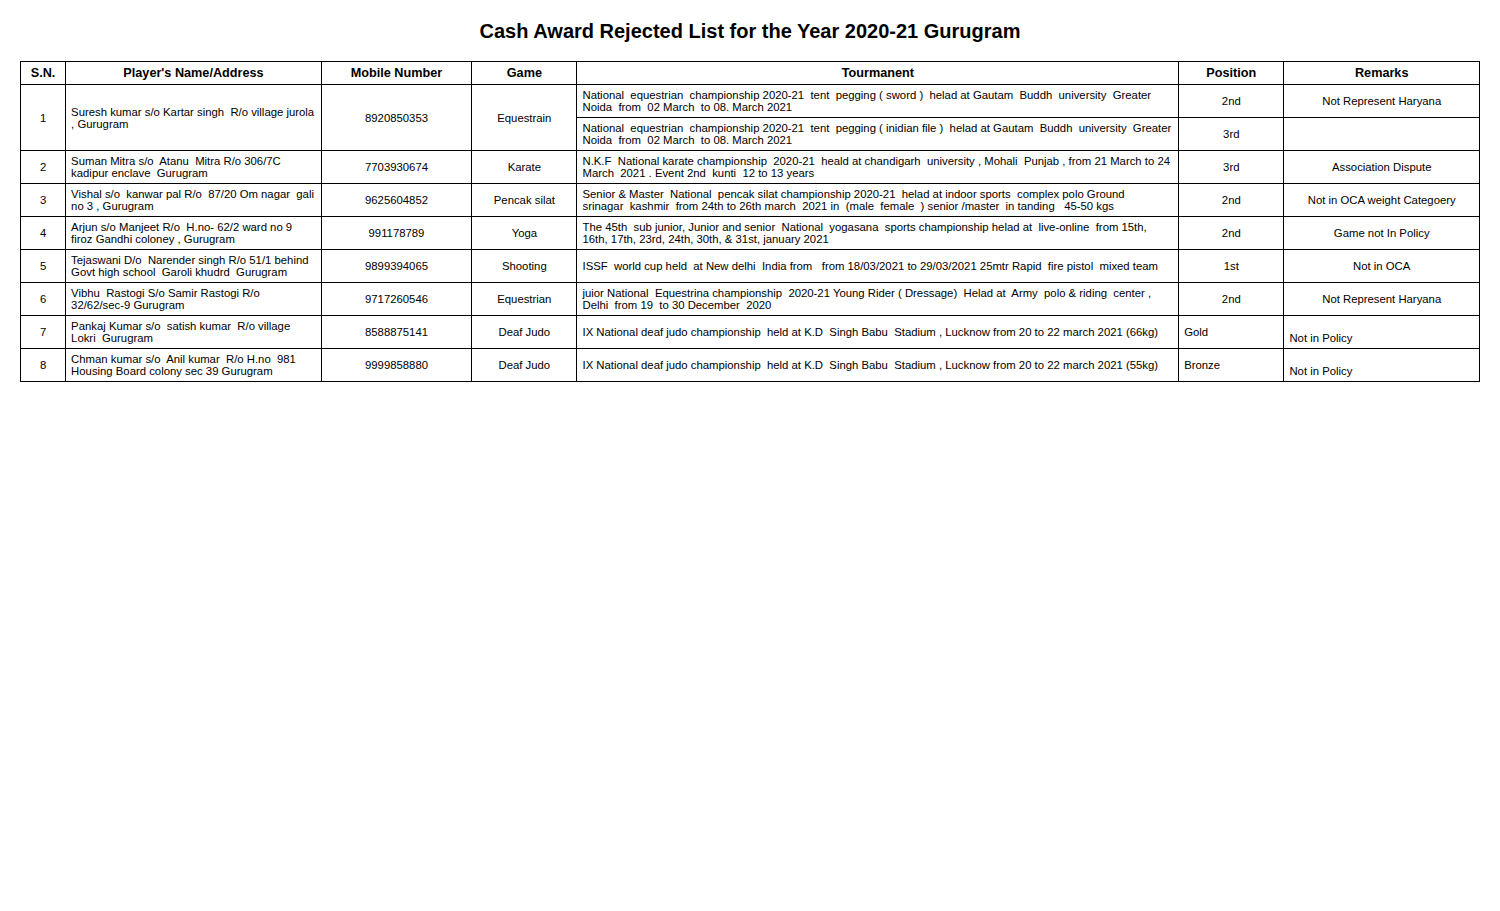Cash Award Rejected List for the Year 2020-21 Gurugram
| S.N. | Player's Name/Address | Mobile Number | Game | Tourmanent | Position | Remarks |
| --- | --- | --- | --- | --- | --- | --- |
| 1 | Suresh kumar s/o Kartar singh R/o village jurola , Gurugram | 8920850353 | Equestrain | National equestrian championship 2020-21 tent pegging ( sword ) helad at Gautam Buddh university Greater Noida from 02 March to 08. March 2021 | 2nd | Not Represent Haryana |
| National equestrian championship 2020-21 tent pegging ( inidian file ) helad at Gautam Buddh university Greater Noida from 02 March to 08. March 2021 | 3rd | |
| 2 | Suman Mitra s/o Atanu Mitra R/o 306/7C kadipur enclave Gurugram | 7703930674 | Karate | N.K.F National karate championship 2020-21 heald at chandigarh university , Mohali Punjab , from 21 March to 24 March 2021 . Event 2nd kunti 12 to 13 years | 3rd | Association Dispute |
| 3 | Vishal s/o kanwar pal R/o 87/20 Om nagar gali no 3 , Gurugram | 9625604852 | Pencak silat | Senior & Master National pencak silat championship 2020-21 helad at indoor sports complex polo Ground srinagar kashmir from 24th to 26th march 2021 in (male female ) senior /master in tanding 45-50 kgs | 2nd | Not in OCA weight Categoery |
| 4 | Arjun s/o Manjeet R/o H.no- 62/2 ward no 9 firoz Gandhi coloney , Gurugram | 991178789 | Yoga | The 45th sub junior, Junior and senior National yogasana sports championship helad at live-online from 15th, 16th, 17th, 23rd, 24th, 30th, & 31st, january 2021 | 2nd | Game not In Policy |
| 5 | Tejaswani D/o Narender singh R/o 51/1 behind Govt high school Garoli khudrd Gurugram | 9899394065 | Shooting | ISSF world cup held at New delhi India from from 18/03/2021 to 29/03/2021 25mtr Rapid fire pistol mixed team | 1st | Not in OCA |
| 6 | Vibhu Rastogi S/o Samir Rastogi R/o 32/62/sec-9 Gurugram | 9717260546 | Equestrian | juior National Equestrina championship 2020-21 Young Rider ( Dressage) Helad at Army polo & riding center , Delhi from 19 to 30 December 2020 | 2nd | Not Represent Haryana |
| 7 | Pankaj Kumar s/o satish kumar R/o village Lokri Gurugram | 8588875141 | Deaf Judo | IX National deaf judo championship held at K.D Singh Babu Stadium , Lucknow from 20 to 22 march 2021 (66kg) | Gold | Not in Policy |
| 8 | Chman kumar s/o Anil kumar R/o H.no 981 Housing Board colony sec 39 Gurugram | 9999858880 | Deaf Judo | IX National deaf judo championship held at K.D Singh Babu Stadium , Lucknow from 20 to 22 march 2021 (55kg) | Bronze | Not in Policy |